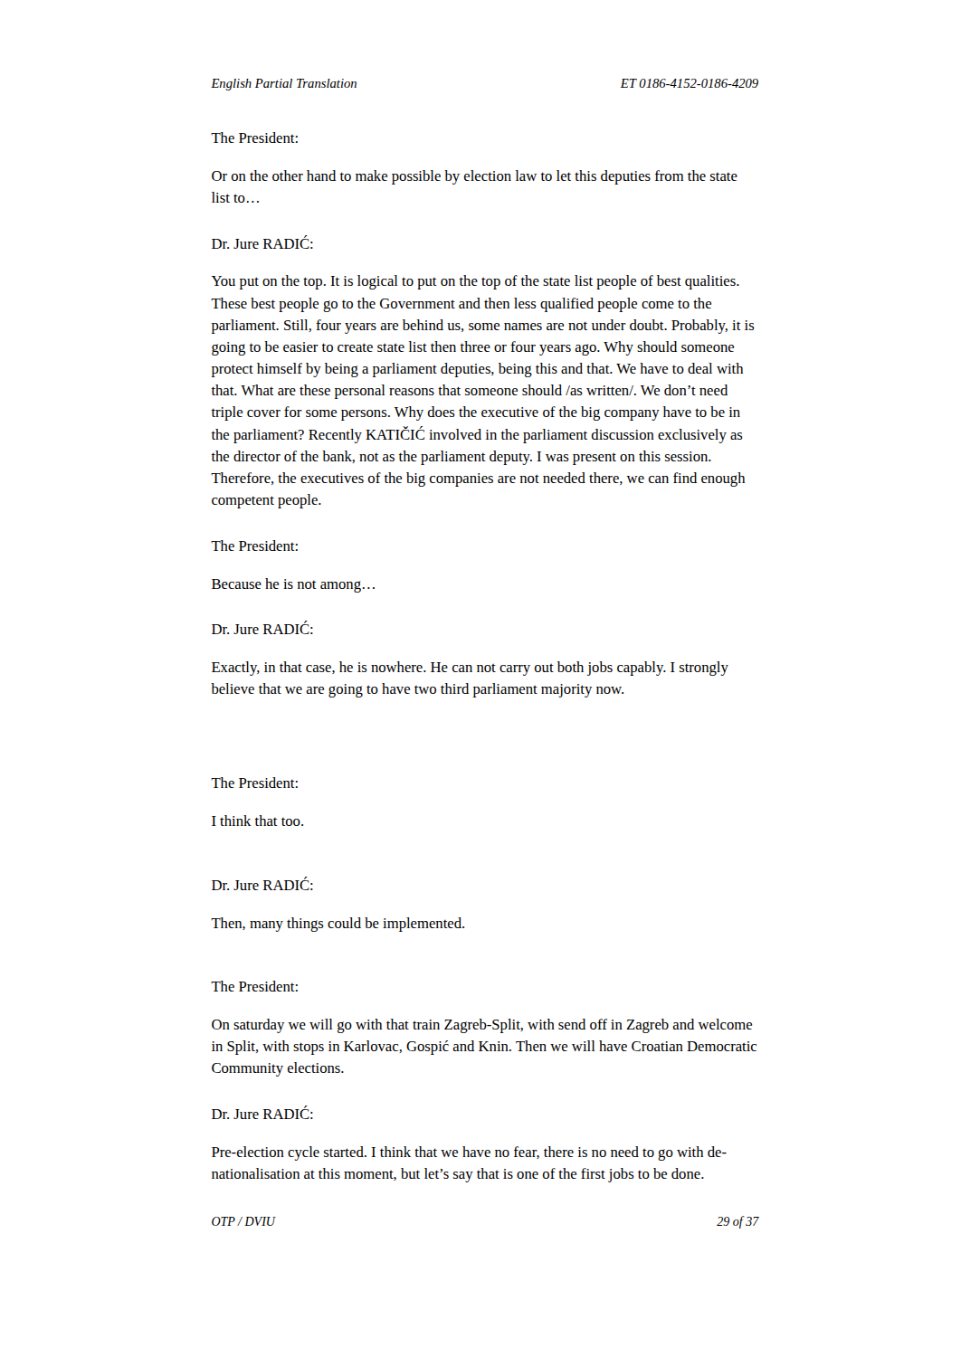English Partial Translation
ET 0186-4152-0186-4209
The President:
Or on the other hand to make possible by election law to let this deputies from the state list to…
Dr. Jure RADIĆ:
You put on the top. It is logical to put on the top of the state list people of best qualities. These best people go to the Government and then less qualified people come to the parliament. Still, four years are behind us, some names are not under doubt. Probably, it is going to be easier to create state list then three or four years ago. Why should someone protect himself by being a parliament deputies, being this and that. We have to deal with that. What are these personal reasons that someone should /as written/. We don’t need triple cover for some persons. Why does the executive of the big company have to be in the parliament? Recently KATIČIĆ involved in the parliament discussion exclusively as the director of the bank, not as the parliament deputy. I was present on this session. Therefore, the executives of the big companies are not needed there, we can find enough competent people.
The President:
Because he is not among…
Dr. Jure RADIĆ:
Exactly, in that case, he is nowhere. He can not carry out both jobs capably. I strongly believe that we are going to have two third parliament majority now.
The President:
I think that too.
Dr. Jure RADIĆ:
Then, many things could be implemented.
The President:
On saturday we will go with that train Zagreb-Split, with send off in Zagreb and welcome in Split, with stops in Karlovac, Gospić and Knin. Then we will have Croatian Democratic Community elections.
Dr. Jure RADIĆ:
Pre-election cycle started. I think that we have no fear, there is no need to go with de-nationalisation at this moment, but let’s say that is one of the first jobs to be done.
OTP / DVIU
29 of 37